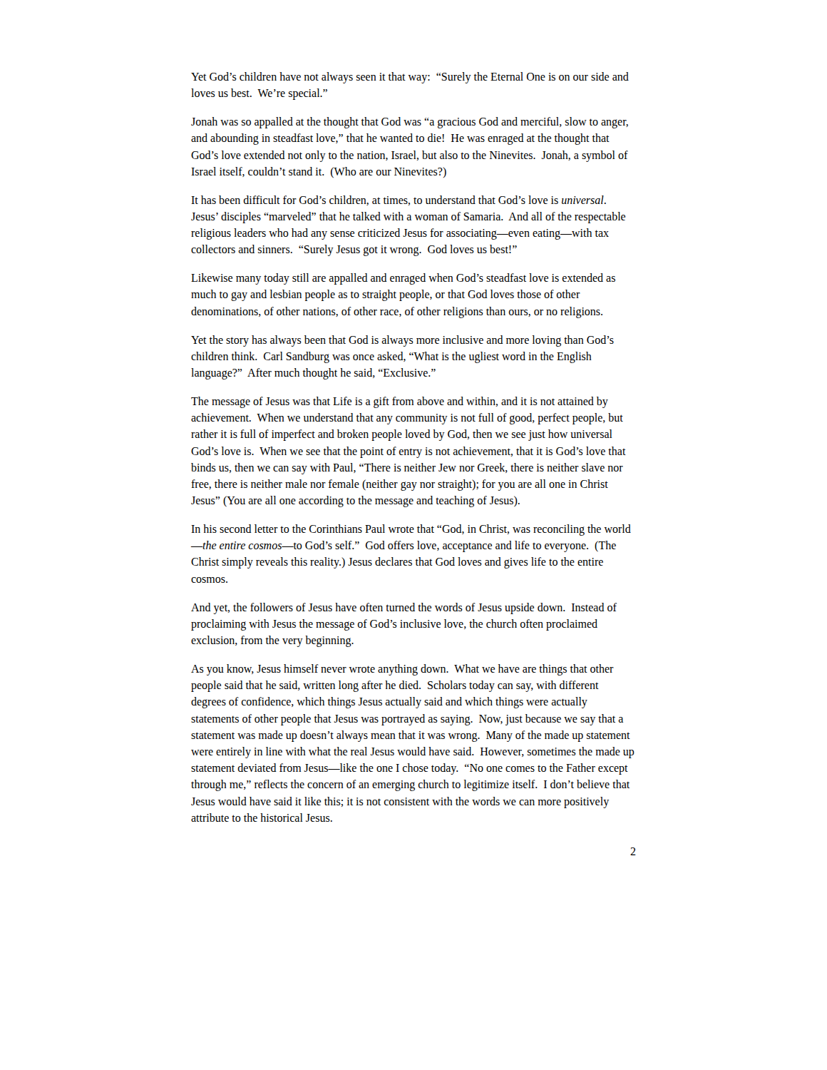Yet God’s children have not always seen it that way: “Surely the Eternal One is on our side and loves us best. We’re special.”
Jonah was so appalled at the thought that God was “a gracious God and merciful, slow to anger, and abounding in steadfast love,” that he wanted to die! He was enraged at the thought that God’s love extended not only to the nation, Israel, but also to the Ninevites. Jonah, a symbol of Israel itself, couldn’t stand it. (Who are our Ninevites?)
It has been difficult for God’s children, at times, to understand that God’s love is universal. Jesus’ disciples “marveled” that he talked with a woman of Samaria. And all of the respectable religious leaders who had any sense criticized Jesus for associating—even eating—with tax collectors and sinners. “Surely Jesus got it wrong. God loves us best!”
Likewise many today still are appalled and enraged when God’s steadfast love is extended as much to gay and lesbian people as to straight people, or that God loves those of other denominations, of other nations, of other race, of other religions than ours, or no religions.
Yet the story has always been that God is always more inclusive and more loving than God’s children think. Carl Sandburg was once asked, “What is the ugliest word in the English language?” After much thought he said, “Exclusive.”
The message of Jesus was that Life is a gift from above and within, and it is not attained by achievement. When we understand that any community is not full of good, perfect people, but rather it is full of imperfect and broken people loved by God, then we see just how universal God’s love is. When we see that the point of entry is not achievement, that it is God’s love that binds us, then we can say with Paul, “There is neither Jew nor Greek, there is neither slave nor free, there is neither male nor female (neither gay nor straight); for you are all one in Christ Jesus” (You are all one according to the message and teaching of Jesus).
In his second letter to the Corinthians Paul wrote that “God, in Christ, was reconciling the world—the entire cosmos—to God’s self.” God offers love, acceptance and life to everyone. (The Christ simply reveals this reality.) Jesus declares that God loves and gives life to the entire cosmos.
And yet, the followers of Jesus have often turned the words of Jesus upside down. Instead of proclaiming with Jesus the message of God’s inclusive love, the church often proclaimed exclusion, from the very beginning.
As you know, Jesus himself never wrote anything down. What we have are things that other people said that he said, written long after he died. Scholars today can say, with different degrees of confidence, which things Jesus actually said and which things were actually statements of other people that Jesus was portrayed as saying. Now, just because we say that a statement was made up doesn’t always mean that it was wrong. Many of the made up statement were entirely in line with what the real Jesus would have said. However, sometimes the made up statement deviated from Jesus—like the one I chose today. “No one comes to the Father except through me,” reflects the concern of an emerging church to legitimize itself. I don’t believe that Jesus would have said it like this; it is not consistent with the words we can more positively attribute to the historical Jesus.
2